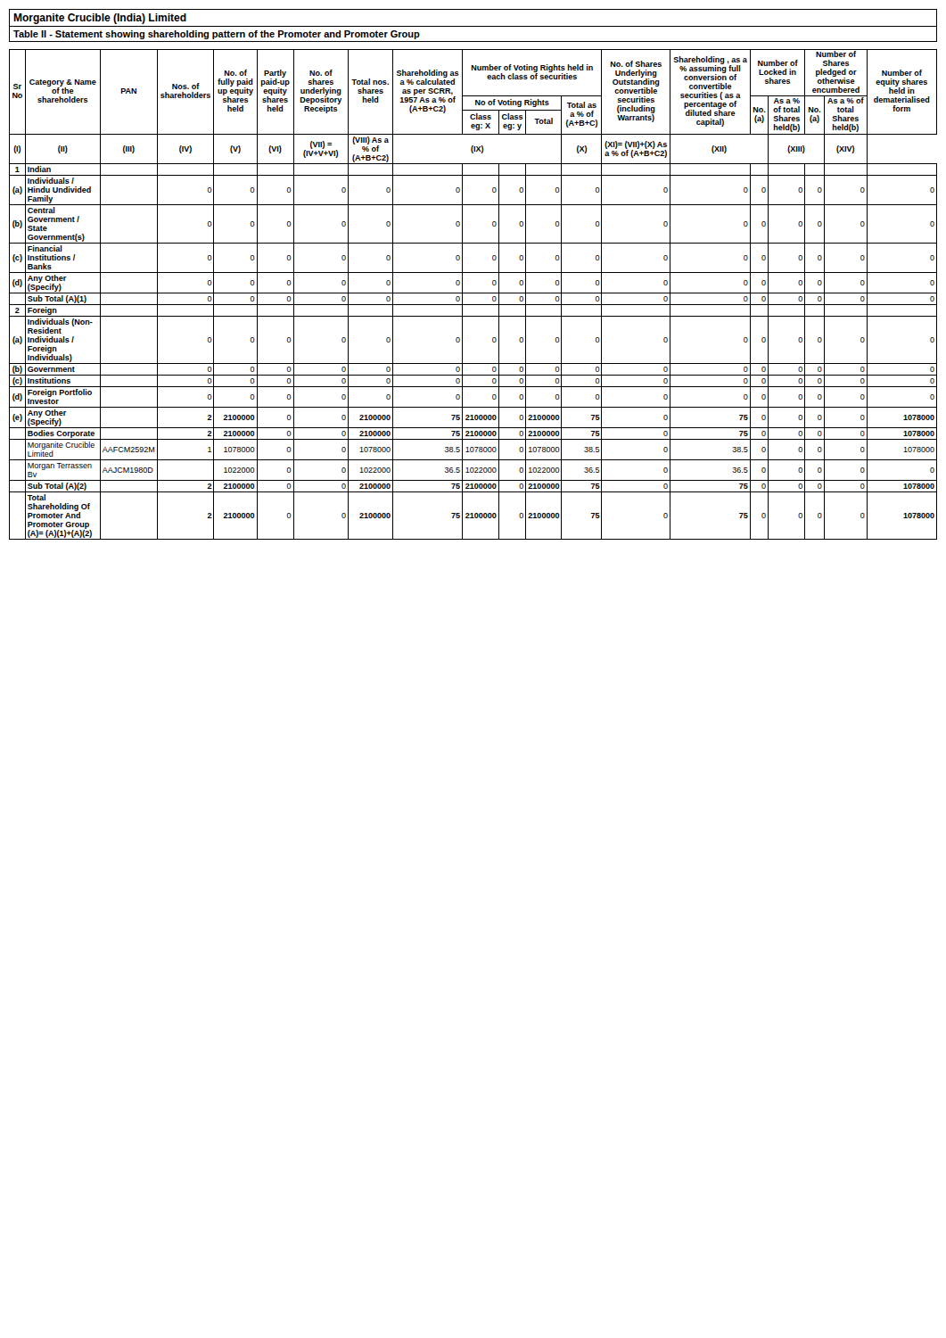Morganite Crucible (India) Limited
Table II - Statement showing shareholding pattern of the Promoter and Promoter Group
| Sr No | Category & Name of the shareholders | PAN | Nos. of shareholders | No. of fully paid up equity shares held | Partly paid-up equity shares held | No. of shares underlying Depository Receipts | Total nos. shares held | Shareholding as a % calculated as per SCRR, 1957 As a % of (A+B+C2) | Number of Voting Rights held in each class of securities | No. of Shares Underlying Outstanding convertible securities (including Warrants) | Shareholding , as a % assuming full conversion of convertible securities ( as a percentage of diluted share capital) | Number of Locked in shares | Number of Shares pledged or otherwise encumbered | Number of equity shares held in dematerialised form |
| --- | --- | --- | --- | --- | --- | --- | --- | --- | --- | --- | --- | --- | --- | --- |
| No of Voting Rights | Total as a % of (A+B+C) | No. (a) | As a % of total Shares held(b) | No. (a) | As a % of total Shares held(b) |
| Class eg: X | Class eg: y | Total |
| (I) | (II) | (III) | (IV) | (V) | (VI) | (VII) = (IV+V+VI) | (VIII) As a % of (A+B+C2) | (IX) | (X) | (XI)= (VII)+(X) As a % of (A+B+C2) | (XII) | (XIII) | (XIV) |
| 1 | Indian | | | | | | | | | | | | | | | | | | |
| (a) | Individuals / Hindu Undivided Family | | 0 | 0 | 0 | 0 | 0 | 0 | 0 | 0 | 0 | 0 | 0 | 0 | 0 | 0 | 0 | 0 | 0 |
| (b) | Central Government / State Government(s) | | 0 | 0 | 0 | 0 | 0 | 0 | 0 | 0 | 0 | 0 | 0 | 0 | 0 | 0 | 0 | 0 | 0 |
| (c) | Financial Institutions / Banks | | 0 | 0 | 0 | 0 | 0 | 0 | 0 | 0 | 0 | 0 | 0 | 0 | 0 | 0 | 0 | 0 | 0 |
| (d) | Any Other (Specify) | | 0 | 0 | 0 | 0 | 0 | 0 | 0 | 0 | 0 | 0 | 0 | 0 | 0 | 0 | 0 | 0 | 0 |
| | Sub Total (A)(1) | | 0 | 0 | 0 | 0 | 0 | 0 | 0 | 0 | 0 | 0 | 0 | 0 | 0 | 0 | 0 | 0 | 0 |
| 2 | Foreign | | | | | | | | | | | | | | | | | | |
| (a) | Individuals (Non-Resident Individuals / Foreign Individuals) | | 0 | 0 | 0 | 0 | 0 | 0 | 0 | 0 | 0 | 0 | 0 | 0 | 0 | 0 | 0 | 0 | 0 |
| (b) | Government | | 0 | 0 | 0 | 0 | 0 | 0 | 0 | 0 | 0 | 0 | 0 | 0 | 0 | 0 | 0 | 0 | 0 |
| (c) | Institutions | | 0 | 0 | 0 | 0 | 0 | 0 | 0 | 0 | 0 | 0 | 0 | 0 | 0 | 0 | 0 | 0 | 0 |
| (d) | Foreign Portfolio Investor | | 0 | 0 | 0 | 0 | 0 | 0 | 0 | 0 | 0 | 0 | 0 | 0 | 0 | 0 | 0 | 0 | 0 |
| (e) | Any Other (Specify) | | 2 | 2100000 | 0 | 0 | 2100000 | 75 | 2100000 | 0 | 2100000 | 75 | 0 | 75 | 0 | 0 | 0 | 0 | 1078000 |
| | Bodies Corporate | | 2 | 2100000 | 0 | 0 | 2100000 | 75 | 2100000 | 0 | 2100000 | 75 | 0 | 75 | 0 | 0 | 0 | 0 | 1078000 |
| | Morganite Crucible Limited | AAFCM2592M | 1 | 1078000 | 0 | 0 | 1078000 | 38.5 | 1078000 | 0 | 1078000 | 38.5 | 0 | 38.5 | 0 | 0 | 0 | 0 | 1078000 |
| | Morgan Terrassen Bv | AAJCM1980D | | 1022000 | 0 | 0 | 1022000 | 36.5 | 1022000 | 0 | 1022000 | 36.5 | 0 | 36.5 | 0 | 0 | 0 | 0 | 0 |
| | Sub Total (A)(2) | | 2 | 2100000 | 0 | 0 | 2100000 | 75 | 2100000 | 0 | 2100000 | 75 | 0 | 75 | 0 | 0 | 0 | 0 | 1078000 |
| | Total Shareholding Of Promoter And Promoter Group (A)= (A)(1)+(A)(2) | | 2 | 2100000 | 0 | 0 | 2100000 | 75 | 2100000 | 0 | 2100000 | 75 | 0 | 75 | 0 | 0 | 0 | 0 | 1078000 |